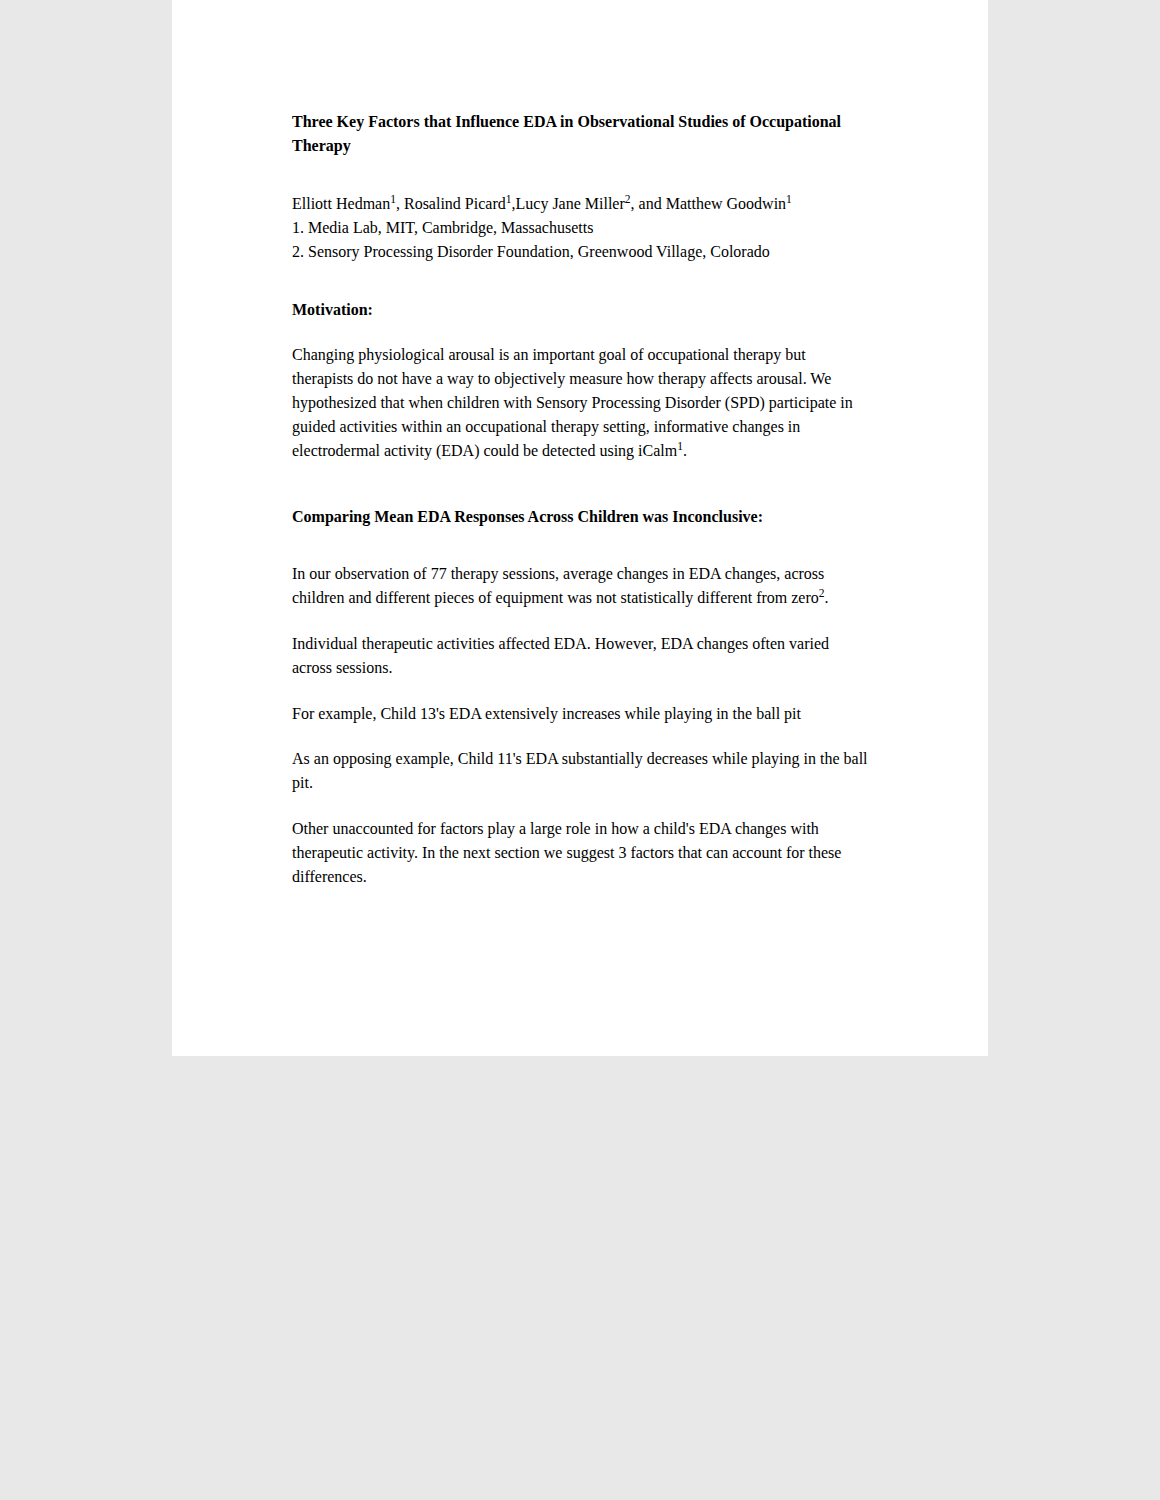Three Key Factors that Influence EDA in Observational Studies of Occupational Therapy
Elliott Hedman1, Rosalind Picard1,Lucy Jane Miller2, and Matthew Goodwin1
1. Media Lab, MIT, Cambridge, Massachusetts
2. Sensory Processing Disorder Foundation, Greenwood Village, Colorado
Motivation:
Changing physiological arousal is an important goal of occupational therapy but therapists do not have a way to objectively measure how therapy affects arousal. We hypothesized that when children with Sensory Processing Disorder (SPD) participate in guided activities within an occupational therapy setting, informative changes in electrodermal activity (EDA) could be detected using iCalm1.
Comparing Mean EDA Responses Across Children was Inconclusive:
In our observation of 77 therapy sessions, average changes in EDA changes, across children and different pieces of equipment was not statistically different from zero2.
Individual therapeutic activities affected EDA. However, EDA changes often varied across sessions.
For example, Child 13's EDA extensively increases while playing in the ball pit
As an opposing example, Child 11's EDA substantially decreases while playing in the ball pit.
Other unaccounted for factors play a large role in how a child's EDA changes with therapeutic activity. In the next section we suggest 3 factors that can account for these differences.